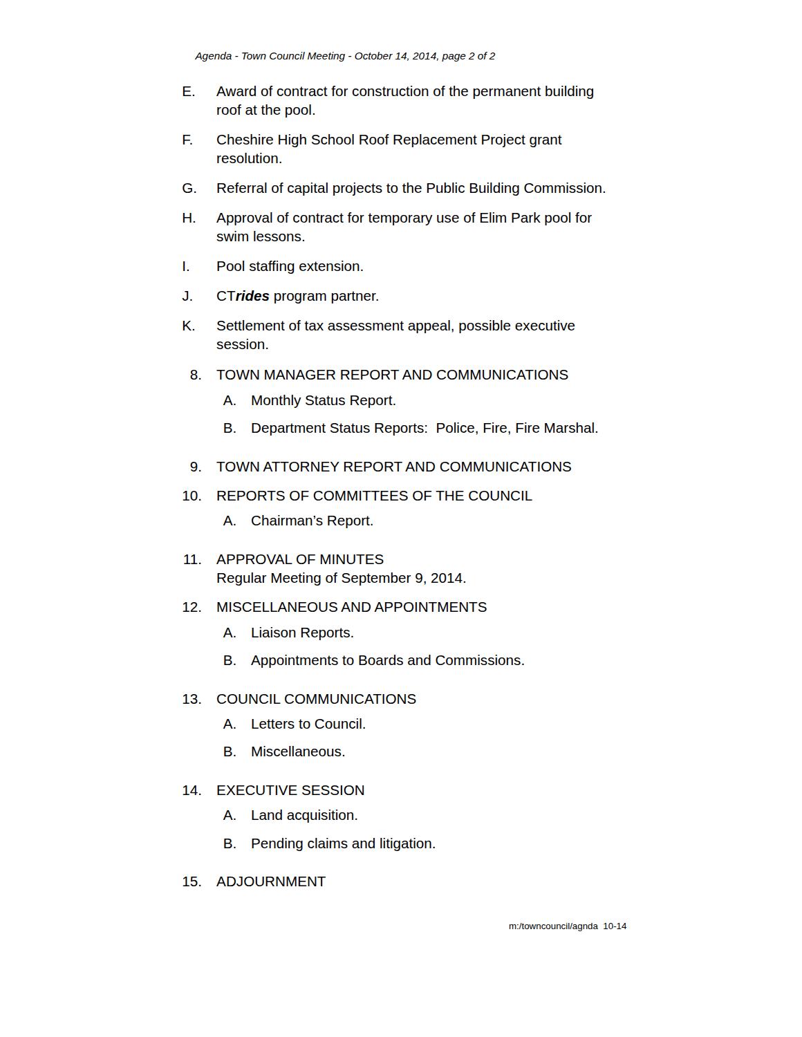Agenda - Town Council Meeting - October 14, 2014, page 2 of 2
E. Award of contract for construction of the permanent building roof at the pool.
F. Cheshire High School Roof Replacement Project grant resolution.
G. Referral of capital projects to the Public Building Commission.
H. Approval of contract for temporary use of Elim Park pool for swim lessons.
I. Pool staffing extension.
J. CTrides program partner.
K. Settlement of tax assessment appeal, possible executive session.
8.
Town Manager Report and Communications
A. Monthly Status Report.
B. Department Status Reports: Police, Fire, Fire Marshal.
9.
Town Attorney Report and Communications
10.
Reports of Committees of the Council
A. Chairman’s Report.
11.
Approval of Minutes Regular Meeting of September 9, 2014.
12.
Miscellaneous and Appointments
A. Liaison Reports.
B. Appointments to Boards and Commissions.
13.
Council Communications
A. Letters to Council.
B. Miscellaneous.
14.
Executive Session
A. Land acquisition.
B. Pending claims and litigation.
15.
Adjournment
m:/towncouncil/agnda 10-14